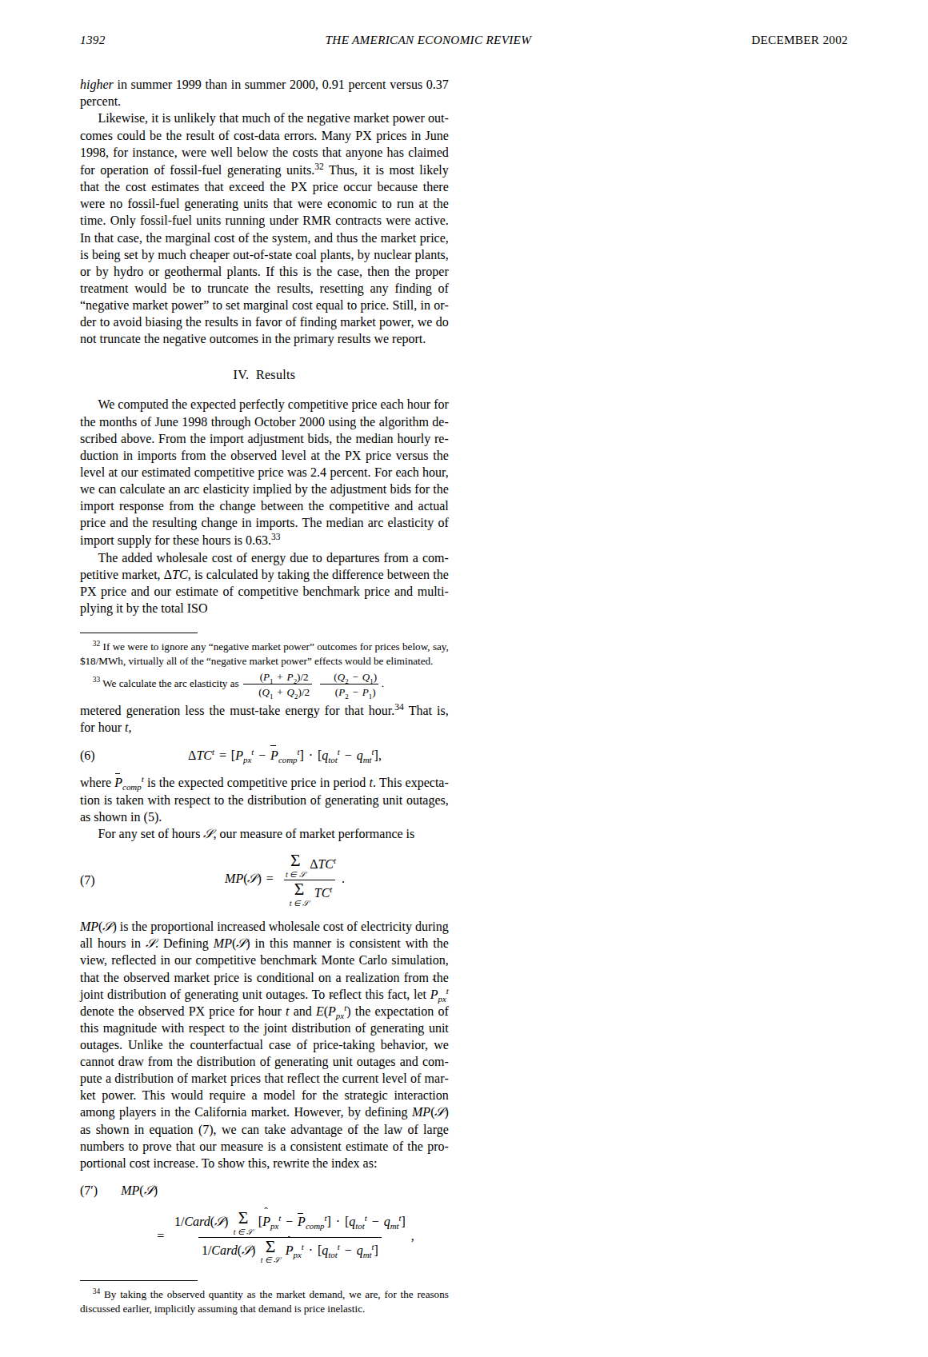1392 THE AMERICAN ECONOMIC REVIEW DECEMBER 2002
higher in summer 1999 than in summer 2000, 0.91 percent versus 0.37 percent.
Likewise, it is unlikely that much of the negative market power outcomes could be the result of cost-data errors. Many PX prices in June 1998, for instance, were well below the costs that anyone has claimed for operation of fossil-fuel generating units.32 Thus, it is most likely that the cost estimates that exceed the PX price occur because there were no fossil-fuel generating units that were economic to run at the time. Only fossil-fuel units running under RMR contracts were active. In that case, the marginal cost of the system, and thus the market price, is being set by much cheaper out-of-state coal plants, by nuclear plants, or by hydro or geothermal plants. If this is the case, then the proper treatment would be to truncate the results, resetting any finding of “negative market power” to set marginal cost equal to price. Still, in order to avoid biasing the results in favor of finding market power, we do not truncate the negative outcomes in the primary results we report.
IV. Results
We computed the expected perfectly competitive price each hour for the months of June 1998 through October 2000 using the algorithm described above. From the import adjustment bids, the median hourly reduction in imports from the observed level at the PX price versus the level at our estimated competitive price was 2.4 percent. For each hour, we can calculate an arc elasticity implied by the adjustment bids for the import response from the change between the competitive and actual price and the resulting change in imports. The median arc elasticity of import supply for these hours is 0.63.33
The added wholesale cost of energy due to departures from a competitive market, ΔTC, is calculated by taking the difference between the PX price and our estimate of competitive benchmark price and multiplying it by the total ISO
32 If we were to ignore any “negative market power” outcomes for prices below, say, $18/MWh, virtually all of the “negative market power” effects would be eliminated.
33 We calculate the arc elasticity as (P1 + P2)/2 (Q1 + Q2)/2 (Q2 − Q1) (P2 − P1) .
metered generation less the must-take energy for that hour.34 That is, for hour t,
(6) ΔTCt = [Ppxt − Pcompt] · [qtott − qmtt],
where Pcompt is the expected competitive price in period t. This expectation is taken with respect to the distribution of generating unit outages, as shown in (5).
For any set of hours 𝒮, our measure of market performance is
(7) MP(𝒮) = Σt ∈ 𝒮 ΔTCt Σt ∈ 𝒮 TCt .
MP(𝒮) is the proportional increased wholesale cost of electricity during all hours in 𝒮. Defining MP(𝒮) in this manner is consistent with the view, reflected in our competitive benchmark Monte Carlo simulation, that the observed market price is conditional on a realization from the joint distribution of generating unit outages. To reflect this fact, let Ppxt denote the observed PX price for hour t and E(Ppxt) the expectation of this magnitude with respect to the joint distribution of generating unit outages. Unlike the counterfactual case of price-taking behavior, we cannot draw from the distribution of generating unit outages and compute a distribution of market prices that reflect the current level of market power. This would require a model for the strategic interaction among players in the California market. However, by defining MP(𝒮) as shown in equation (7), we can take advantage of the law of large numbers to prove that our measure is a consistent estimate of the proportional cost increase. To show this, rewrite the index as:
(7′) MP(𝒮)
= 1/Card(𝒮) Σt ∈ 𝒮 [Ppxt − Pcompt] · [qtott − qmtt] 1/Card(𝒮) Σt ∈ 𝒮 Ppxt · [qtott − qmtt] ,
34 By taking the observed quantity as the market demand, we are, for the reasons discussed earlier, implicitly assuming that demand is price inelastic.